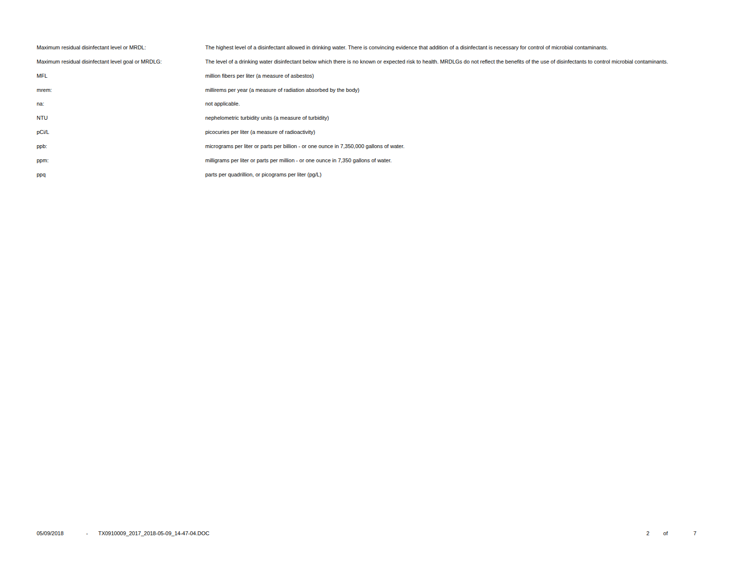| Maximum residual disinfectant level or MRDL: | The highest level of a disinfectant allowed in drinking water. There is convincing evidence that addition of a disinfectant is necessary for control of microbial contaminants. |
| Maximum residual disinfectant level goal or MRDLG: | The level of a drinking water disinfectant below which there is no known or expected risk to health. MRDLGs do not reflect the benefits of the use of disinfectants to control microbial contaminants. |
| MFL | million fibers per liter (a measure of asbestos) |
| mrem: | millirems per year (a measure of radiation absorbed by the body) |
| na: | not applicable. |
| NTU | nephelometric turbidity units (a measure of turbidity) |
| pCi/L | picocuries per liter (a measure of radioactivity) |
| ppb: | micrograms per liter or parts per billion - or one ounce in 7,350,000 gallons of water. |
| ppm: | milligrams per liter or parts per million - or one ounce in 7,350 gallons of water. |
| ppq | parts per quadrillion, or picograms per liter (pg/L) |
05/09/2018 - TX0910009_2017_2018-05-09_14-47-04.DOC 2 of 7